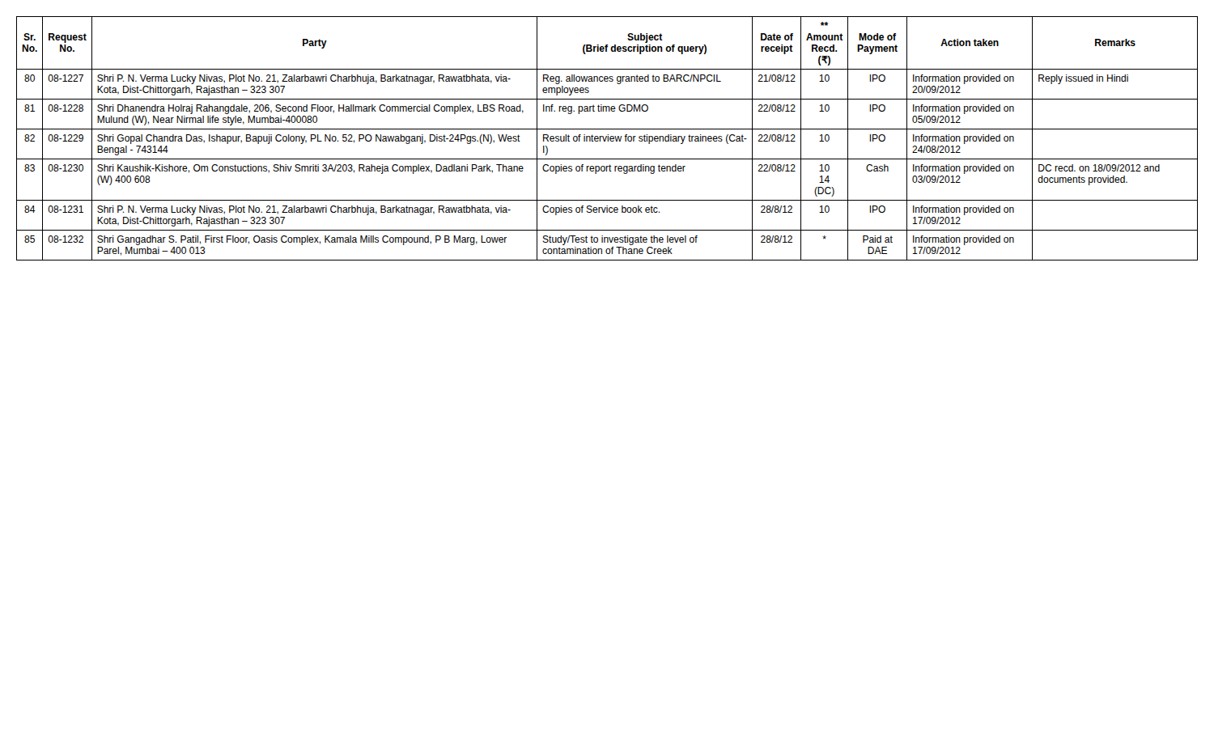| Sr. No. | Request No. | Party | Subject (Brief description of query) | Date of receipt | ** Amount Recd. (₹) | Mode of Payment | Action taken | Remarks |
| --- | --- | --- | --- | --- | --- | --- | --- | --- |
| 80 | 08-1227 | Shri P. N. Verma Lucky Nivas, Plot No. 21, Zalarbawri Charbhuja, Barkatnagar, Rawatbhata, via-Kota, Dist-Chittorgarh, Rajasthan – 323 307 | Reg. allowances granted to BARC/NPCIL employees | 21/08/12 | 10 | IPO | Information provided on 20/09/2012 | Reply issued in Hindi |
| 81 | 08-1228 | Shri Dhanendra Holraj Rahangdale, 206, Second Floor, Hallmark Commercial Complex, LBS Road, Mulund (W), Near Nirmal life style, Mumbai-400080 | Inf. reg. part time GDMO | 22/08/12 | 10 | IPO | Information provided on 05/09/2012 | |
| 82 | 08-1229 | Shri Gopal Chandra Das, Ishapur, Bapuji Colony, PL No. 52, PO Nawabganj, Dist-24Pgs.(N), West Bengal - 743144 | Result of interview for stipendiary trainees (Cat-I) | 22/08/12 | 10 | IPO | Information provided on 24/08/2012 | |
| 83 | 08-1230 | Shri Kaushik-Kishore, Om Constuctions, Shiv Smriti 3A/203, Raheja Complex, Dadlani Park, Thane (W) 400 608 | Copies of report regarding tender | 22/08/12 | 10 14 (DC) | Cash | Information provided on 03/09/2012 | DC recd. on 18/09/2012 and documents provided. |
| 84 | 08-1231 | Shri P. N. Verma Lucky Nivas, Plot No. 21, Zalarbawri Charbhuja, Barkatnagar, Rawatbhata, via-Kota, Dist-Chittorgarh, Rajasthan – 323 307 | Copies of Service book etc. | 28/8/12 | 10 | IPO | Information provided on 17/09/2012 | |
| 85 | 08-1232 | Shri Gangadhar S. Patil, First Floor, Oasis Complex, Kamala Mills Compound, P B Marg, Lower Parel, Mumbai – 400 013 | Study/Test to investigate the level of contamination of Thane Creek | 28/8/12 | * | Paid at DAE | Information provided on 17/09/2012 | |